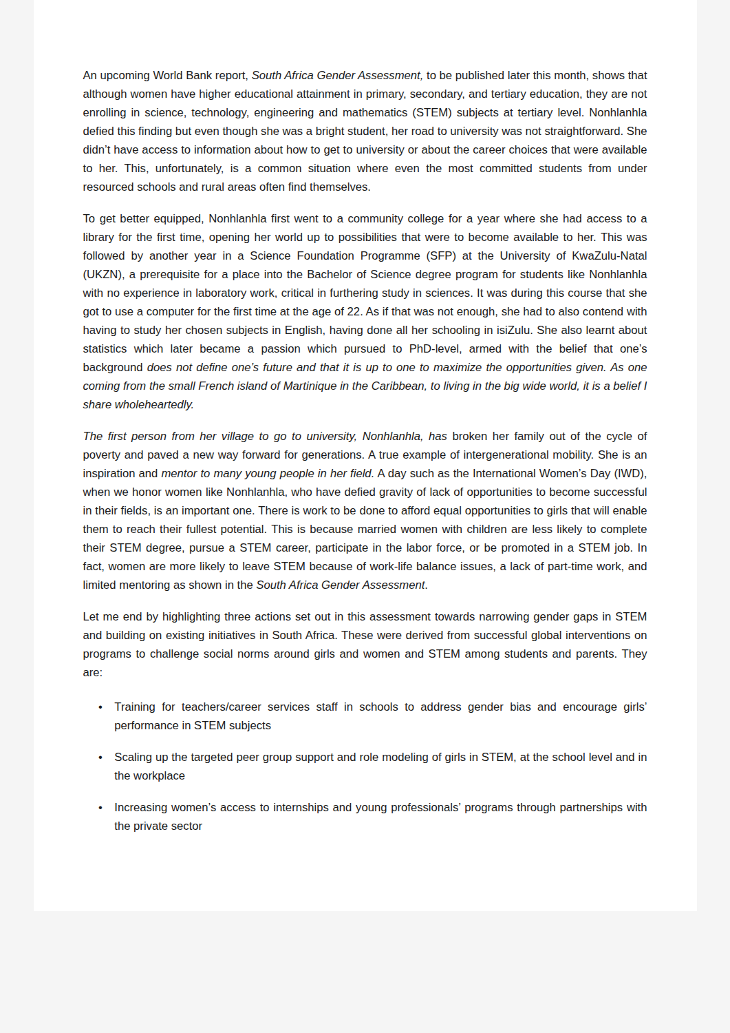An upcoming World Bank report, South Africa Gender Assessment, to be published later this month, shows that although women have higher educational attainment in primary, secondary, and tertiary education, they are not enrolling in science, technology, engineering and mathematics (STEM) subjects at tertiary level. Nonhlanhla defied this finding but even though she was a bright student, her road to university was not straightforward. She didn’t have access to information about how to get to university or about the career choices that were available to her. This, unfortunately, is a common situation where even the most committed students from under resourced schools and rural areas often find themselves.
To get better equipped, Nonhlanhla first went to a community college for a year where she had access to a library for the first time, opening her world up to possibilities that were to become available to her. This was followed by another year in a Science Foundation Programme (SFP) at the University of KwaZulu-Natal (UKZN), a prerequisite for a place into the Bachelor of Science degree program for students like Nonhlanhla with no experience in laboratory work, critical in furthering study in sciences. It was during this course that she got to use a computer for the first time at the age of 22. As if that was not enough, she had to also contend with having to study her chosen subjects in English, having done all her schooling in isiZulu. She also learnt about statistics which later became a passion which pursued to PhD-level, armed with the belief that one’s background does not define one’s future and that it is up to one to maximize the opportunities given. As one coming from the small French island of Martinique in the Caribbean, to living in the big wide world, it is a belief I share wholeheartedly.
The first person from her village to go to university, Nonhlanhla, has broken her family out of the cycle of poverty and paved a new way forward for generations. A true example of intergenerational mobility. She is an inspiration and mentor to many young people in her field. A day such as the International Women’s Day (IWD), when we honor women like Nonhlanhla, who have defied gravity of lack of opportunities to become successful in their fields, is an important one. There is work to be done to afford equal opportunities to girls that will enable them to reach their fullest potential. This is because married women with children are less likely to complete their STEM degree, pursue a STEM career, participate in the labor force, or be promoted in a STEM job. In fact, women are more likely to leave STEM because of work-life balance issues, a lack of part-time work, and limited mentoring as shown in the South Africa Gender Assessment.
Let me end by highlighting three actions set out in this assessment towards narrowing gender gaps in STEM and building on existing initiatives in South Africa. These were derived from successful global interventions on programs to challenge social norms around girls and women and STEM among students and parents. They are:
Training for teachers/career services staff in schools to address gender bias and encourage girls’ performance in STEM subjects
Scaling up the targeted peer group support and role modeling of girls in STEM, at the school level and in the workplace
Increasing women’s access to internships and young professionals’ programs through partnerships with the private sector